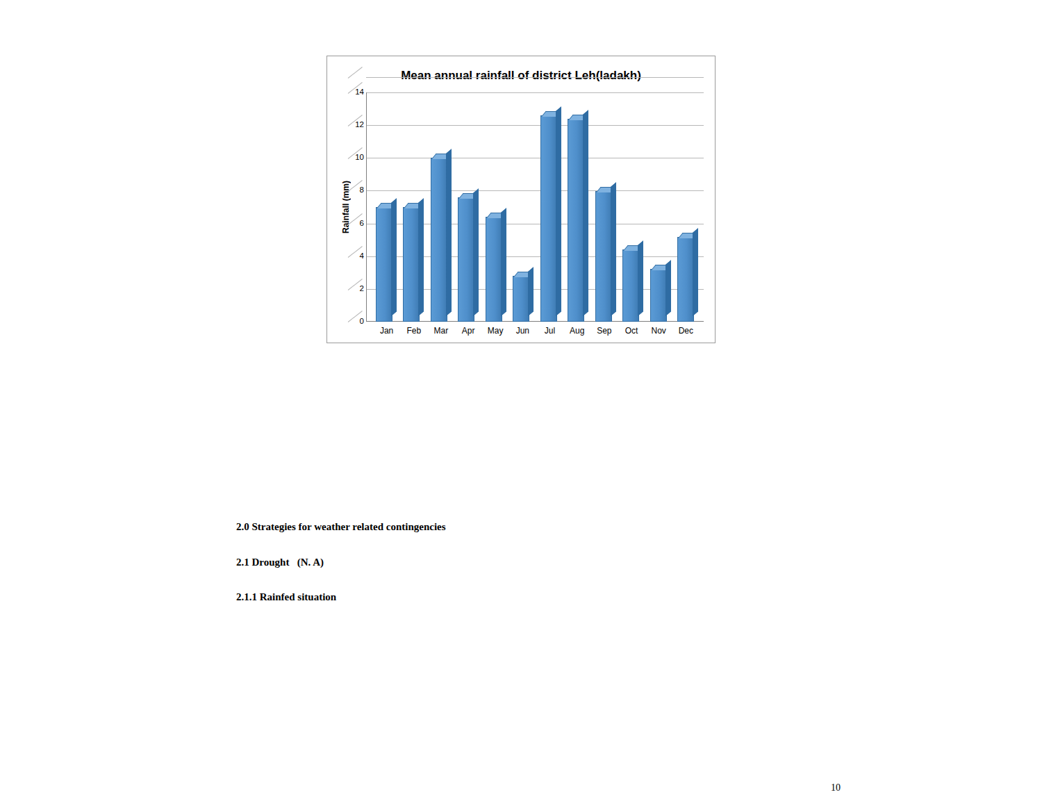Mean annual rainfall of district Leh(ladakh)
Rainfall (mm)
14 12 10 8 6 4 2 0
Jan Feb Mar Apr May Jun Jul Aug Sep Oct Nov Dec
2.0 Strategies for weather related contingencies
2.1 Drought (N. A)
2.1.1 Rainfed situation
10